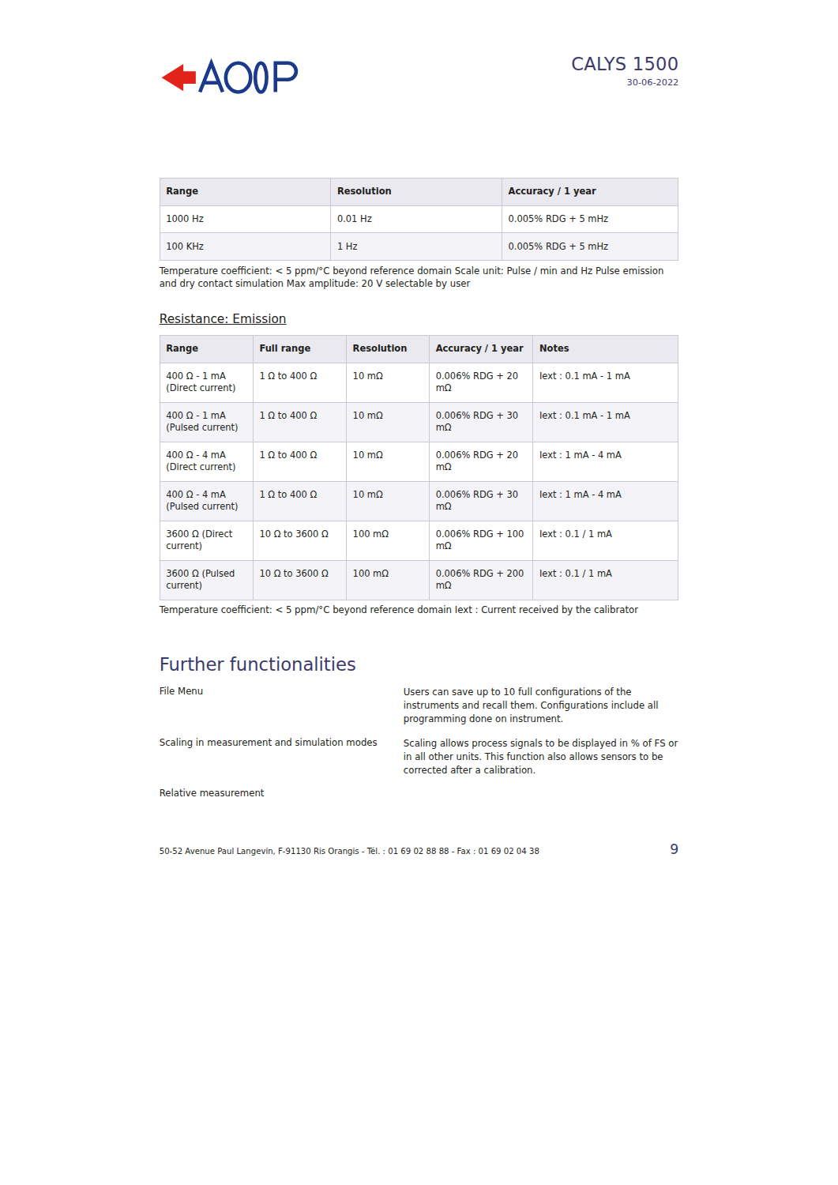CALYS 1500
30-06-2022
| Range | Resolution | Accuracy / 1 year |
| --- | --- | --- |
| 1000 Hz | 0.01 Hz | 0.005% RDG + 5 mHz |
| 100 KHz | 1 Hz | 0.005% RDG + 5 mHz |
Temperature coefficient: < 5 ppm/°C beyond reference domain Scale unit: Pulse / min and Hz Pulse emission and dry contact simulation Max amplitude: 20 V selectable by user
Resistance: Emission
| Range | Full range | Resolution | Accuracy / 1 year | Notes |
| --- | --- | --- | --- | --- |
| 400 Ω - 1 mA (Direct current) | 1 Ω to 400 Ω | 10 mΩ | 0.006% RDG + 20 mΩ | Iext : 0.1 mA - 1 mA |
| 400 Ω - 1 mA (Pulsed current) | 1 Ω to 400 Ω | 10 mΩ | 0.006% RDG + 30 mΩ | Iext : 0.1 mA - 1 mA |
| 400 Ω - 4 mA (Direct current) | 1 Ω to 400 Ω | 10 mΩ | 0.006% RDG + 20 mΩ | Iext : 1 mA - 4 mA |
| 400 Ω - 4 mA (Pulsed current) | 1 Ω to 400 Ω | 10 mΩ | 0.006% RDG + 30 mΩ | Iext : 1 mA - 4 mA |
| 3600 Ω (Direct current) | 10 Ω to 3600 Ω | 100 mΩ | 0.006% RDG + 100 mΩ | Iext : 0.1 / 1 mA |
| 3600 Ω (Pulsed current) | 10 Ω to 3600 Ω | 100 mΩ | 0.006% RDG + 200 mΩ | Iext : 0.1 / 1 mA |
Temperature coefficient: < 5 ppm/°C beyond reference domain Iext : Current received by the calibrator
Further functionalities
| File Menu | Users can save up to 10 full configurations of the instruments and recall them. Configurations include all programming done on instrument. |
| Scaling in measurement and simulation modes | Scaling allows process signals to be displayed in % of FS or in all other units. This function also allows sensors to be corrected after a calibration. |
| Relative measurement | |
50-52 Avenue Paul Langevin, F-91130 Ris Orangis - Tél. : 01 69 02 88 88 - Fax : 01 69 02 04 38
9